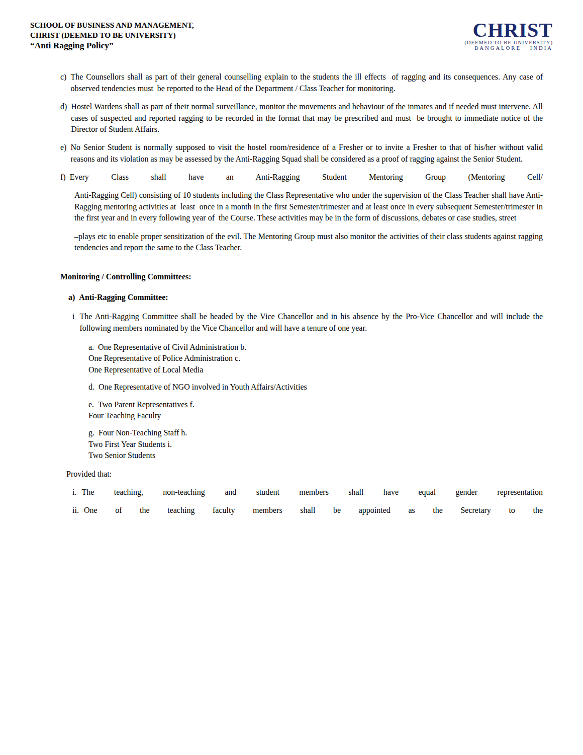SCHOOL OF BUSINESS AND MANAGEMENT,
CHRIST (DEEMED TO BE UNIVERSITY)
“Anti Ragging Policy”
CHRIST
(DEEMED TO BE UNIVERSITY)
BANGALORE · INDIA
c)
The Counsellors shall as part of their general counselling explain to the students the ill effects of ragging and its consequences. Any case of observed tendencies must be reported to the Head of the Department / Class Teacher for monitoring.
d)
Hostel Wardens shall as part of their normal surveillance, monitor the movements and behaviour of the inmates and if needed must intervene. All cases of suspected and reported ragging to be recorded in the format that may be prescribed and must be brought to immediate notice of the Director of Student Affairs.
e)
No Senior Student is normally supposed to visit the hostel room/residence of a Fresher or to invite a Fresher to that of his/her without valid reasons and its violation as may be assessed by the Anti-Ragging Squad shall be considered as a proof of ragging against the Senior Student.
f)
Every Class shall have an Anti-Ragging Student Mentoring Group (Mentoring Cell/
Anti-Ragging Cell) consisting of 10 students including the Class Representative who under the supervision of the Class Teacher shall have Anti-Ragging mentoring activities at least once in a month in the first Semester/trimester and at least once in every subsequent Semester/trimester in the first year and in every following year of the Course. These activities may be in the form of discussions, debates or case studies, street
–plays etc to enable proper sensitization of the evil. The Mentoring Group must also monitor the activities of their class students against ragging tendencies and report the same to the Class Teacher.
Monitoring / Controlling Committees:
a) Anti-Ragging Committee:
i
The Anti-Ragging Committee shall be headed by the Vice Chancellor and in his absence by the Pro-Vice Chancellor and will include the following members nominated by the Vice Chancellor and will have a tenure of one year.
a. One Representative of Civil Administration b.
One Representative of Police Administration c.
One Representative of Local Media
d. One Representative of NGO involved in Youth Affairs/Activities
e. Two Parent Representatives f.
Four Teaching Faculty
g. Four Non-Teaching Staff h.
Two First Year Students i.
Two Senior Students
Provided that:
i.
The teaching, non-teaching and student members shall have equal gender representation
ii.
One of the teaching faculty members shall be appointed as the Secretary to the